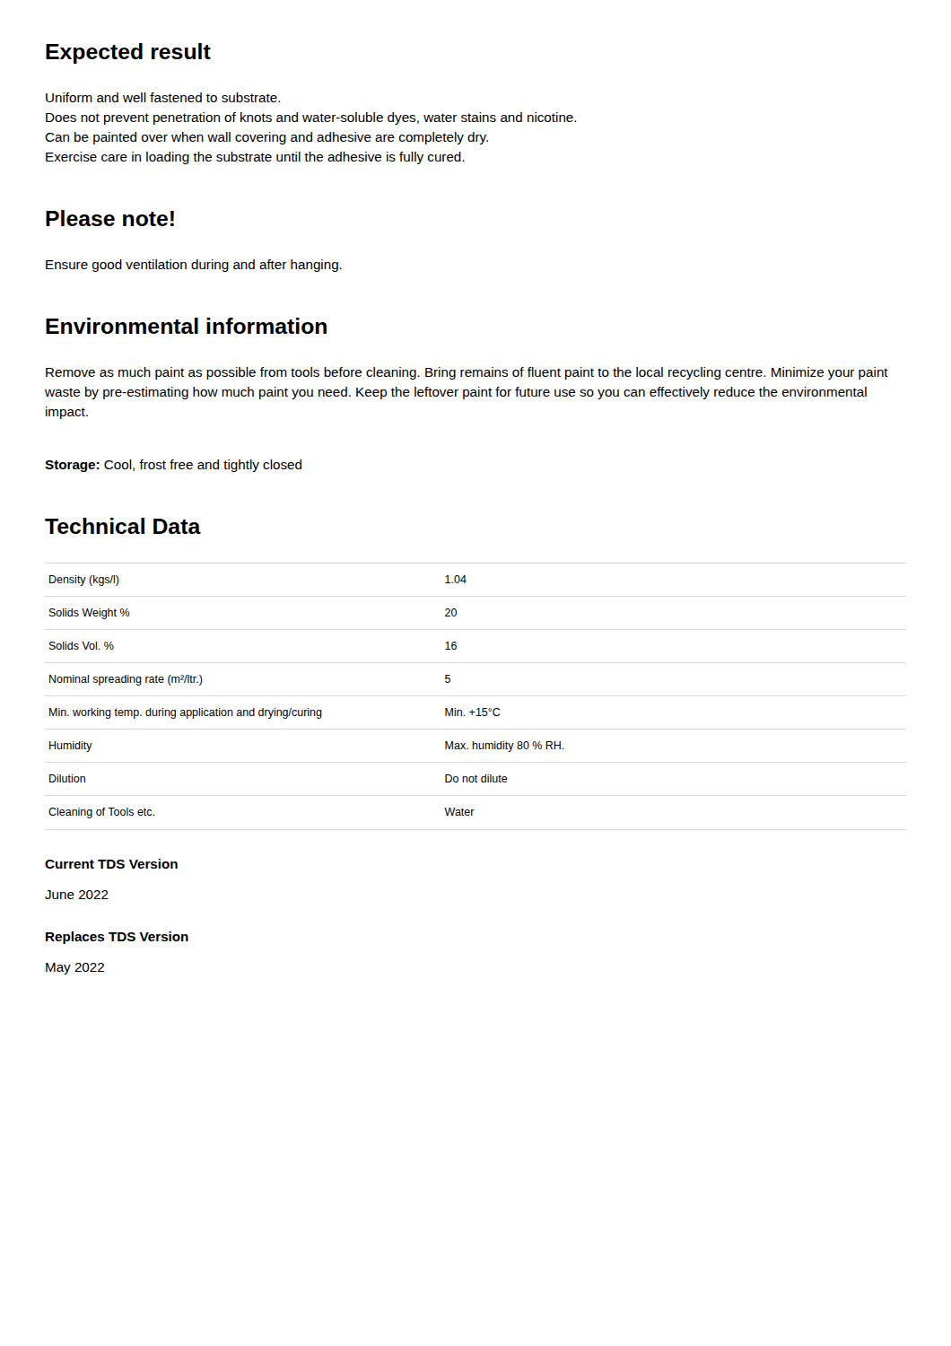Expected result
Uniform and well fastened to substrate.
Does not prevent penetration of knots and water-soluble dyes, water stains and nicotine.
Can be painted over when wall covering and adhesive are completely dry.
Exercise care in loading the substrate until the adhesive is fully cured.
Please note!
Ensure good ventilation during and after hanging.
Environmental information
Remove as much paint as possible from tools before cleaning. Bring remains of fluent paint to the local recycling centre. Minimize your paint waste by pre-estimating how much paint you need. Keep the leftover paint for future use so you can effectively reduce the environmental impact.
Storage: Cool, frost free and tightly closed
Technical Data
| Density (kgs/l) | 1.04 |
| Solids Weight % | 20 |
| Solids Vol. % | 16 |
| Nominal spreading rate (m²/ltr.) | 5 |
| Min. working temp. during application and drying/curing | Min. +15°C |
| Humidity | Max. humidity 80 % RH. |
| Dilution | Do not dilute |
| Cleaning of Tools etc. | Water |
Current TDS Version
June 2022
Replaces TDS Version
May 2022